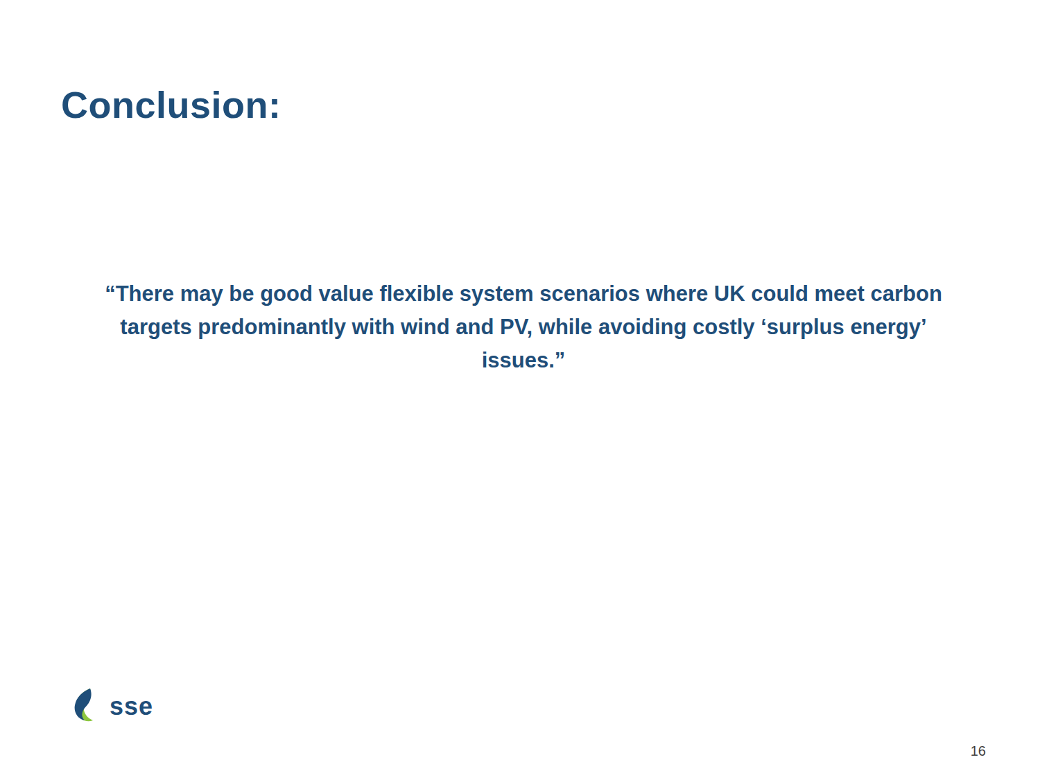Conclusion:
“There may be good value flexible system scenarios where UK could meet carbon targets predominantly with wind and PV, while avoiding costly ‘surplus energy’ issues.”
sse
16